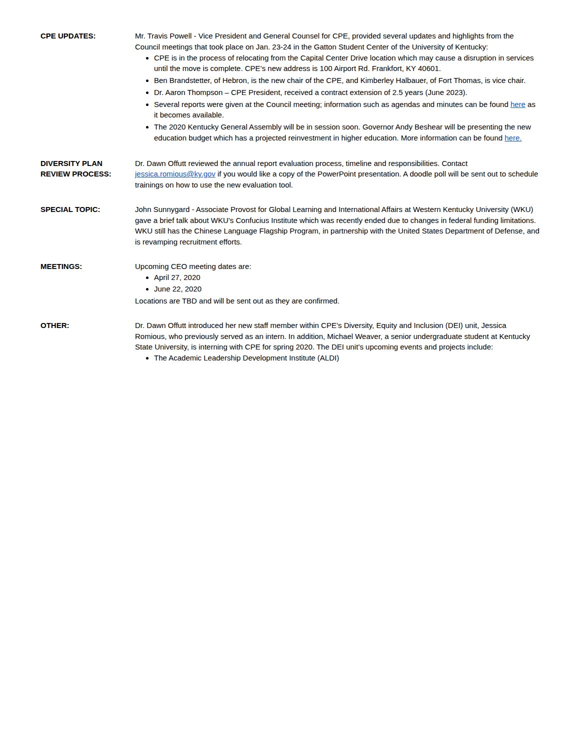| CPE UPDATES: | Mr. Travis Powell - Vice President and General Counsel for CPE, provided several updates and highlights from the Council meetings that took place on Jan. 23-24 in the Gatton Student Center of the University of Kentucky: CPE is in the process of relocating from the Capital Center Drive location which may cause a disruption in services until the move is complete. CPE’s new address is 100 Airport Rd. Frankfort, KY 40601. Ben Brandstetter, of Hebron, is the new chair of the CPE, and Kimberley Halbauer, of Fort Thomas, is vice chair. Dr. Aaron Thompson – CPE President, received a contract extension of 2.5 years (June 2023). Several reports were given at the Council meeting; information such as agendas and minutes can be found here as it becomes available. The 2020 Kentucky General Assembly will be in session soon. Governor Andy Beshear will be presenting the new education budget which has a projected reinvestment in higher education. More information can be found here. |
| DIVERSITY PLAN REVIEW PROCESS: | Dr. Dawn Offutt reviewed the annual report evaluation process, timeline and responsibilities. Contact jessica.romious@ky.gov if you would like a copy of the PowerPoint presentation. A doodle poll will be sent out to schedule trainings on how to use the new evaluation tool. |
| SPECIAL TOPIC: | John Sunnygard - Associate Provost for Global Learning and International Affairs at Western Kentucky University (WKU) gave a brief talk about WKU’s Confucius Institute which was recently ended due to changes in federal funding limitations. WKU still has the Chinese Language Flagship Program, in partnership with the United States Department of Defense, and is revamping recruitment efforts. |
| MEETINGS: | Upcoming CEO meeting dates are: April 27, 2020 June 22, 2020 Locations are TBD and will be sent out as they are confirmed. |
| OTHER: | Dr. Dawn Offutt introduced her new staff member within CPE’s Diversity, Equity and Inclusion (DEI) unit, Jessica Romious, who previously served as an intern. In addition, Michael Weaver, a senior undergraduate student at Kentucky State University, is interning with CPE for spring 2020. The DEI unit’s upcoming events and projects include: The Academic Leadership Development Institute (ALDI) |